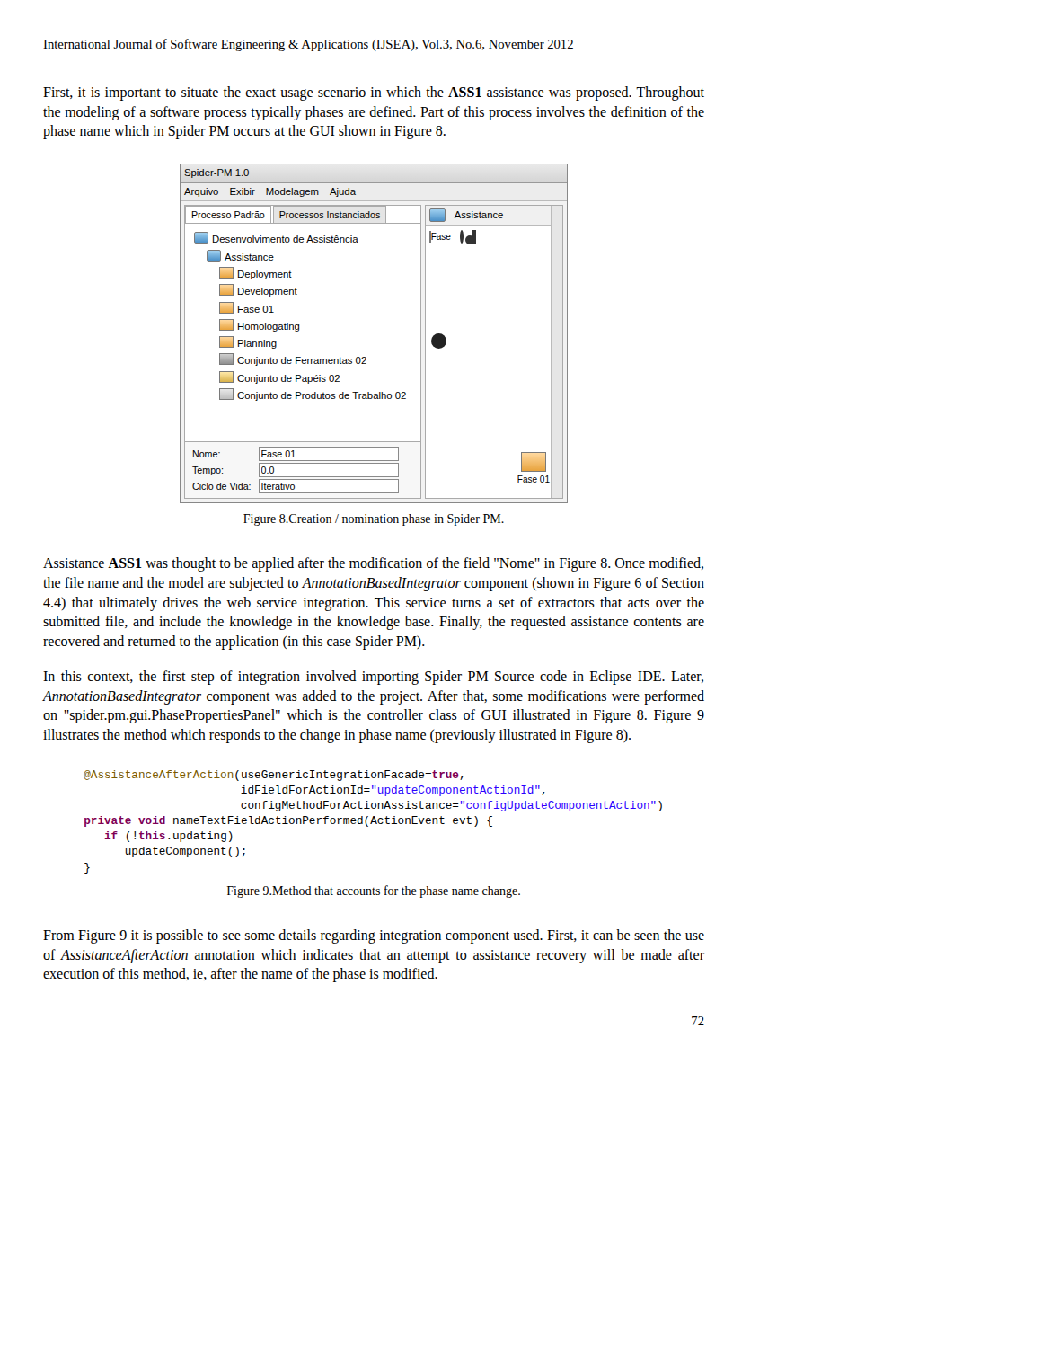International Journal of Software Engineering & Applications (IJSEA), Vol.3, No.6, November 2012
First, it is important to situate the exact usage scenario in which the ASS1 assistance was proposed. Throughout the modeling of a software process typically phases are defined. Part of this process involves the definition of the phase name which in Spider PM occurs at the GUI shown in Figure 8.
Spider-PM 1.0
Arquivo Exibir Modelagem Ajuda
Processo Padrão
Processos Instanciados
Desenvolvimento de Assistência
Assistance
Deployment
Development
Fase 01
Homologating
Planning
Conjunto de Ferramentas 02
Conjunto de Papéis 02
Conjunto de Produtos de Trabalho 02
| Nome: | |
| Tempo: | |
| Ciclo de Vida: | |
Assistance
Fase
Fase 01
Figure 8.Creation / nomination phase in Spider PM.
Assistance ASS1 was thought to be applied after the modification of the field "Nome" in Figure 8. Once modified, the file name and the model are subjected to AnnotationBasedIntegrator component (shown in Figure 6 of Section 4.4) that ultimately drives the web service integration. This service turns a set of extractors that acts over the submitted file, and include the knowledge in the knowledge base. Finally, the requested assistance contents are recovered and returned to the application (in this case Spider PM).
In this context, the first step of integration involved importing Spider PM Source code in Eclipse IDE. Later, AnnotationBasedIntegrator component was added to the project. After that, some modifications were performed on "spider.pm.gui.PhasePropertiesPanel" which is the controller class of GUI illustrated in Figure 8. Figure 9 illustrates the method which responds to the change in phase name (previously illustrated in Figure 8).
@AssistanceAfterAction(useGenericIntegrationFacade=true, idFieldForActionId="updateComponentActionId", configMethodForActionAssistance="configUpdateComponentAction") private void nameTextFieldActionPerformed(ActionEvent evt) { if (!this.updating) updateComponent(); }
Figure 9.Method that accounts for the phase name change.
From Figure 9 it is possible to see some details regarding integration component used. First, it can be seen the use of AssistanceAfterAction annotation which indicates that an attempt to assistance recovery will be made after execution of this method, ie, after the name of the phase is modified.
72